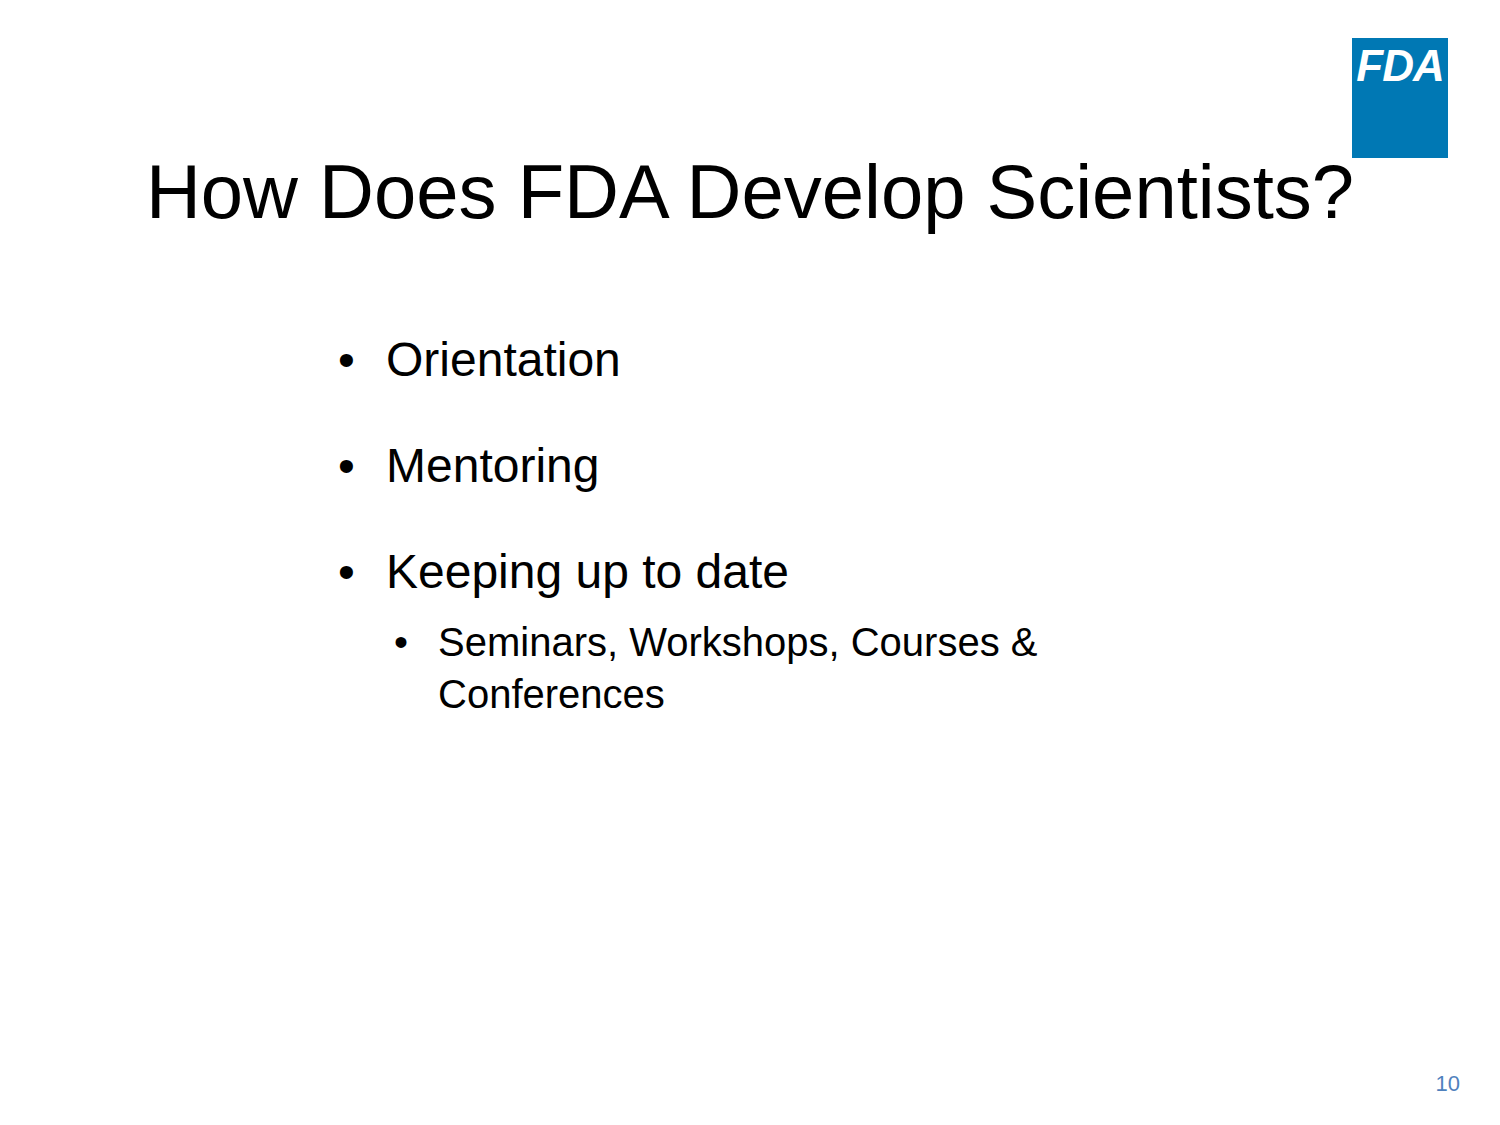FDA
How Does FDA Develop Scientists?
Orientation
Mentoring
Keeping up to date
Seminars, Workshops, Courses & Conferences
10